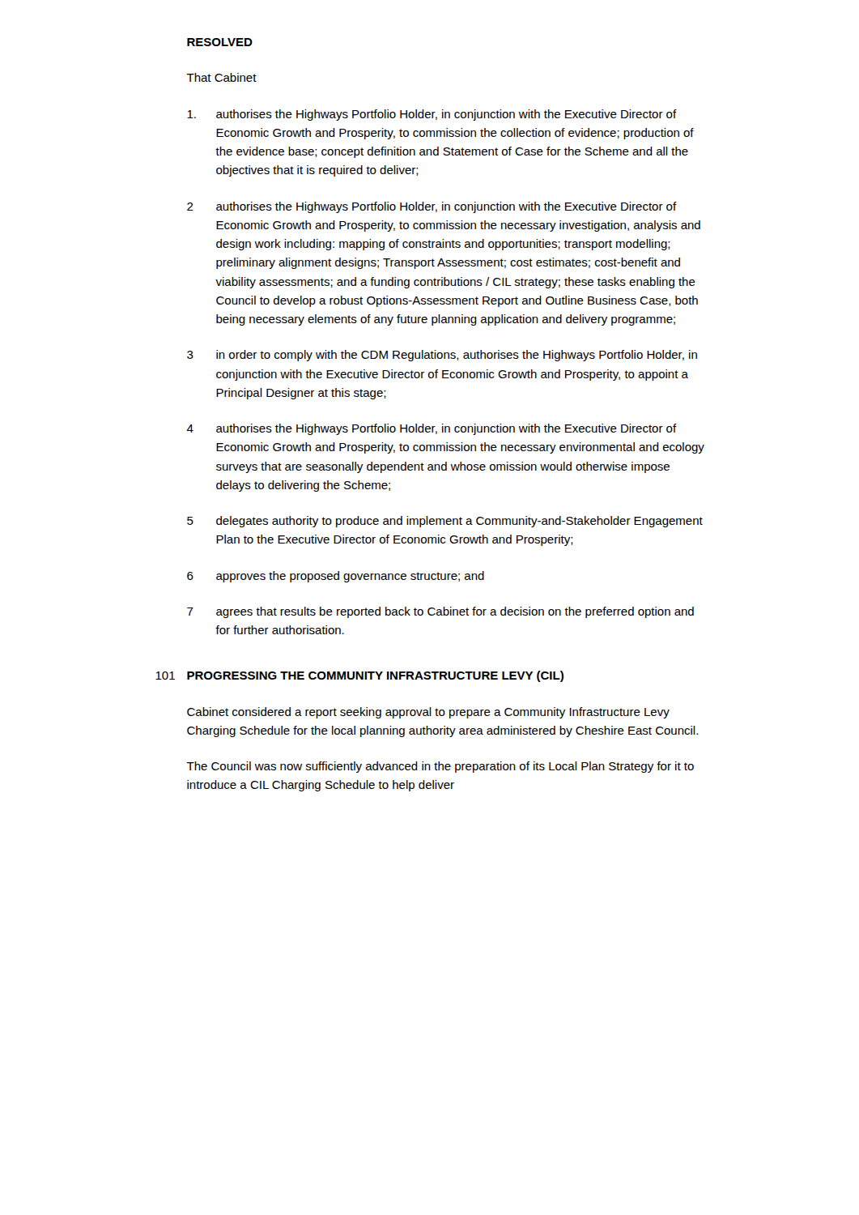RESOLVED
That Cabinet
1. authorises the Highways Portfolio Holder, in conjunction with the Executive Director of Economic Growth and Prosperity, to commission the collection of evidence; production of the evidence base; concept definition and Statement of Case for the Scheme and all the objectives that it is required to deliver;
2authorises the Highways Portfolio Holder, in conjunction with the Executive Director of Economic Growth and Prosperity, to commission the necessary investigation, analysis and design work including: mapping of constraints and opportunities; transport modelling; preliminary alignment designs; Transport Assessment; cost estimates; cost-benefit and viability assessments; and a funding contributions / CIL strategy; these tasks enabling the Council to develop a robust Options-Assessment Report and Outline Business Case, both being necessary elements of any future planning application and delivery programme;
3in order to comply with the CDM Regulations, authorises the Highways Portfolio Holder, in conjunction with the Executive Director of Economic Growth and Prosperity, to appoint a Principal Designer at this stage;
4authorises the Highways Portfolio Holder, in conjunction with the Executive Director of Economic Growth and Prosperity, to commission the necessary environmental and ecology surveys that are seasonally dependent and whose omission would otherwise impose delays to delivering the Scheme;
5delegates authority to produce and implement a Community-and-Stakeholder Engagement Plan to the Executive Director of Economic Growth and Prosperity;
6approves the proposed governance structure; and
7agrees that results be reported back to Cabinet for a decision on the preferred option and for further authorisation.
101 PROGRESSING THE COMMUNITY INFRASTRUCTURE LEVY (CIL)
Cabinet considered a report seeking approval to prepare a Community Infrastructure Levy Charging Schedule for the local planning authority area administered by Cheshire East Council.
The Council was now sufficiently advanced in the preparation of its Local Plan Strategy for it to introduce a CIL Charging Schedule to help deliver